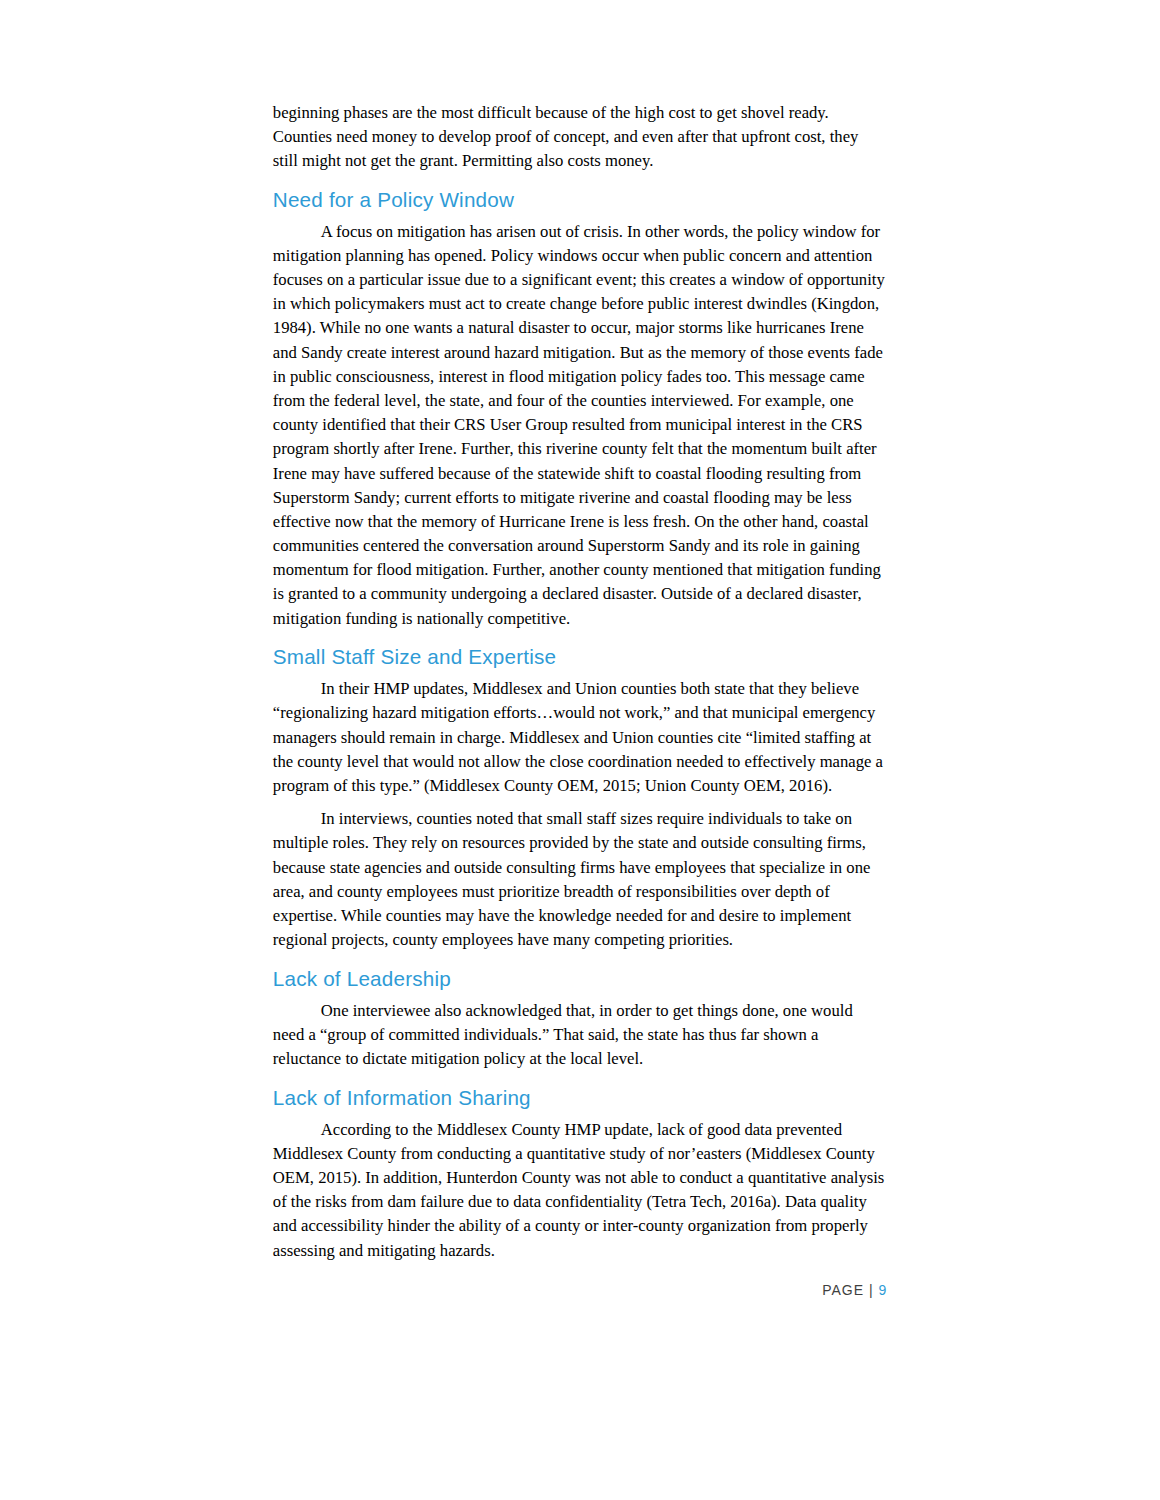beginning phases are the most difficult because of the high cost to get shovel ready. Counties need money to develop proof of concept, and even after that upfront cost, they still might not get the grant. Permitting also costs money.
Need for a Policy Window
A focus on mitigation has arisen out of crisis. In other words, the policy window for mitigation planning has opened. Policy windows occur when public concern and attention focuses on a particular issue due to a significant event; this creates a window of opportunity in which policymakers must act to create change before public interest dwindles (Kingdon, 1984). While no one wants a natural disaster to occur, major storms like hurricanes Irene and Sandy create interest around hazard mitigation. But as the memory of those events fade in public consciousness, interest in flood mitigation policy fades too. This message came from the federal level, the state, and four of the counties interviewed. For example, one county identified that their CRS User Group resulted from municipal interest in the CRS program shortly after Irene. Further, this riverine county felt that the momentum built after Irene may have suffered because of the statewide shift to coastal flooding resulting from Superstorm Sandy; current efforts to mitigate riverine and coastal flooding may be less effective now that the memory of Hurricane Irene is less fresh. On the other hand, coastal communities centered the conversation around Superstorm Sandy and its role in gaining momentum for flood mitigation. Further, another county mentioned that mitigation funding is granted to a community undergoing a declared disaster. Outside of a declared disaster, mitigation funding is nationally competitive.
Small Staff Size and Expertise
In their HMP updates, Middlesex and Union counties both state that they believe “regionalizing hazard mitigation efforts…would not work,” and that municipal emergency managers should remain in charge. Middlesex and Union counties cite “limited staffing at the county level that would not allow the close coordination needed to effectively manage a program of this type.” (Middlesex County OEM, 2015; Union County OEM, 2016).
In interviews, counties noted that small staff sizes require individuals to take on multiple roles. They rely on resources provided by the state and outside consulting firms, because state agencies and outside consulting firms have employees that specialize in one area, and county employees must prioritize breadth of responsibilities over depth of expertise. While counties may have the knowledge needed for and desire to implement regional projects, county employees have many competing priorities.
Lack of Leadership
One interviewee also acknowledged that, in order to get things done, one would need a “group of committed individuals.” That said, the state has thus far shown a reluctance to dictate mitigation policy at the local level.
Lack of Information Sharing
According to the Middlesex County HMP update, lack of good data prevented Middlesex County from conducting a quantitative study of nor’easters (Middlesex County OEM, 2015). In addition, Hunterdon County was not able to conduct a quantitative analysis of the risks from dam failure due to data confidentiality (Tetra Tech, 2016a). Data quality and accessibility hinder the ability of a county or inter-county organization from properly assessing and mitigating hazards.
PAGE | 9